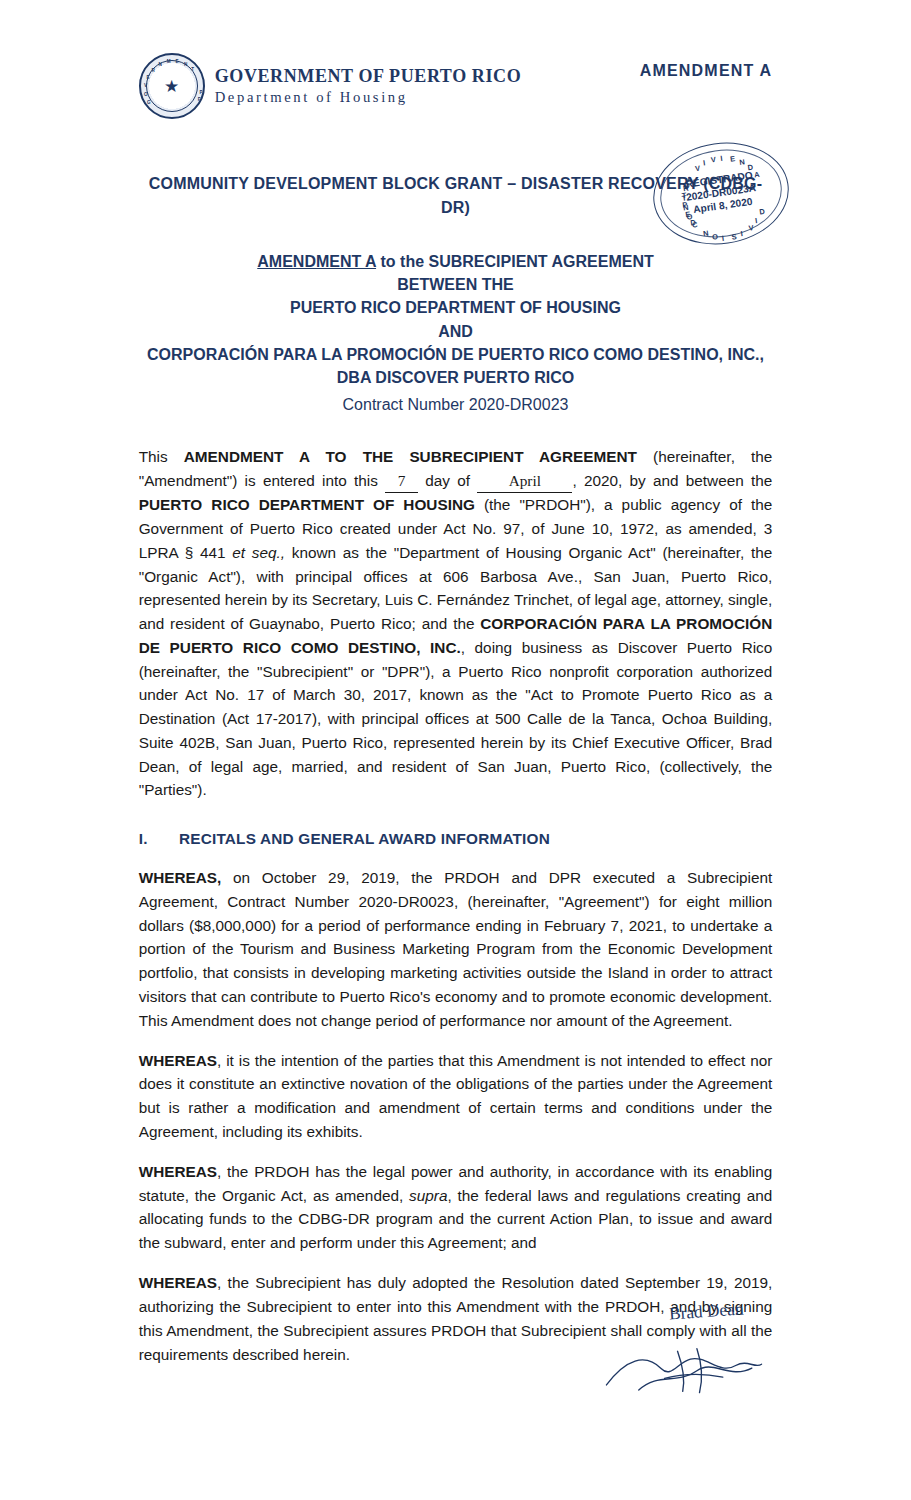G O V E R N M E N T P R
GOVERNMENT OF PUERTO RICO
Department of Housing
AMENDMENT A
D E P T O . V I V I E N D A D I V I S I O N C O N T R A
REGISTRADO
2020-DR0023A
April 8, 2020
COMMUNITY DEVELOPMENT BLOCK GRANT – DISASTER RECOVERY (CDBG-DR)
AMENDMENT A to the SUBRECIPIENT AGREEMENT
BETWEEN THE
PUERTO RICO DEPARTMENT OF HOUSING
AND
CORPORACIÓN PARA LA PROMOCIÓN DE PUERTO RICO COMO DESTINO, INC.,
DBA DISCOVER PUERTO RICO
Contract Number 2020-DR0023
This AMENDMENT A TO THE SUBRECIPIENT AGREEMENT (hereinafter, the "Amendment") is entered into this 7 day of April, 2020, by and between the PUERTO RICO DEPARTMENT OF HOUSING (the "PRDOH"), a public agency of the Government of Puerto Rico created under Act No. 97, of June 10, 1972, as amended, 3 LPRA § 441 et seq., known as the "Department of Housing Organic Act" (hereinafter, the "Organic Act"), with principal offices at 606 Barbosa Ave., San Juan, Puerto Rico, represented herein by its Secretary, Luis C. Fernández Trinchet, of legal age, attorney, single, and resident of Guaynabo, Puerto Rico; and the CORPORACIÓN PARA LA PROMOCIÓN DE PUERTO RICO COMO DESTINO, INC., doing business as Discover Puerto Rico (hereinafter, the "Subrecipient" or "DPR"), a Puerto Rico nonprofit corporation authorized under Act No. 17 of March 30, 2017, known as the "Act to Promote Puerto Rico as a Destination (Act 17-2017), with principal offices at 500 Calle de la Tanca, Ochoa Building, Suite 402B, San Juan, Puerto Rico, represented herein by its Chief Executive Officer, Brad Dean, of legal age, married, and resident of San Juan, Puerto Rico, (collectively, the "Parties").
I. RECITALS AND GENERAL AWARD INFORMATION
WHEREAS, on October 29, 2019, the PRDOH and DPR executed a Subrecipient Agreement, Contract Number 2020-DR0023, (hereinafter, "Agreement") for eight million dollars ($8,000,000) for a period of performance ending in February 7, 2021, to undertake a portion of the Tourism and Business Marketing Program from the Economic Development portfolio, that consists in developing marketing activities outside the Island in order to attract visitors that can contribute to Puerto Rico's economy and to promote economic development. This Amendment does not change period of performance nor amount of the Agreement.
WHEREAS, it is the intention of the parties that this Amendment is not intended to effect nor does it constitute an extinctive novation of the obligations of the parties under the Agreement but is rather a modification and amendment of certain terms and conditions under the Agreement, including its exhibits.
WHEREAS, the PRDOH has the legal power and authority, in accordance with its enabling statute, the Organic Act, as amended, supra, the federal laws and regulations creating and allocating funds to the CDBG-DR program and the current Action Plan, to issue and award the subward, enter and perform under this Agreement; and
WHEREAS, the Subrecipient has duly adopted the Resolution dated September 19, 2019, authorizing the Subrecipient to enter into this Amendment with the PRDOH, and by signing this Amendment, the Subrecipient assures PRDOH that Subrecipient shall comply with all the requirements described herein.
Brad Dean